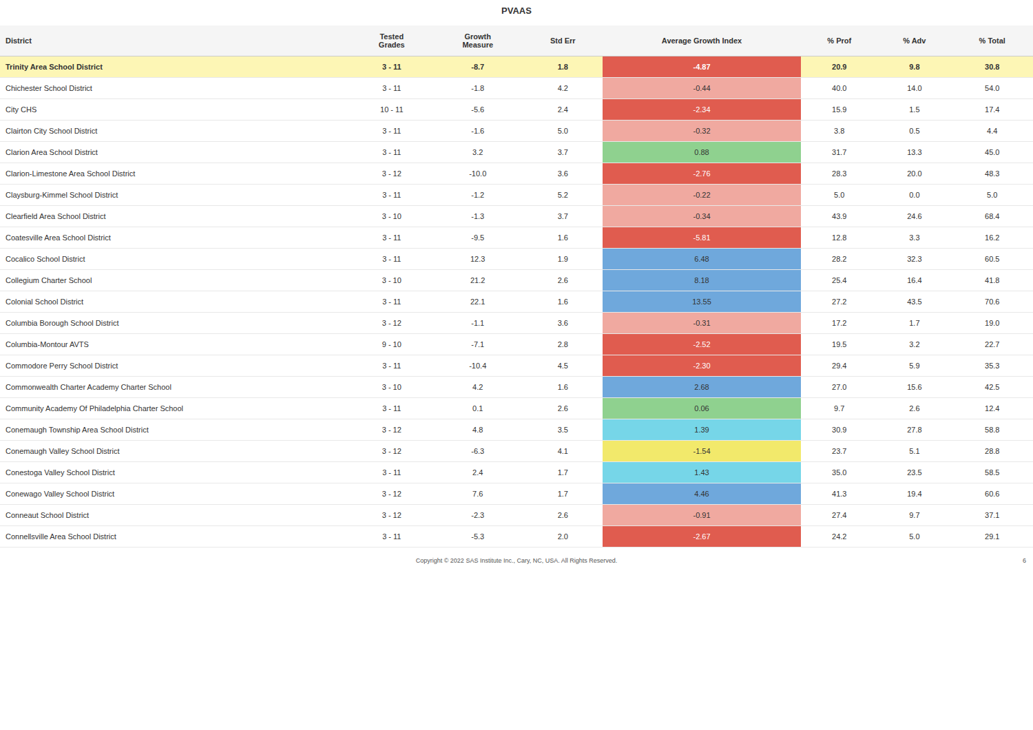PVAAS
| District | Tested Grades | Growth Measure | Std Err | Average Growth Index | % Prof | % Adv | % Total |
| --- | --- | --- | --- | --- | --- | --- | --- |
| Trinity Area School District | 3 - 11 | -8.7 | 1.8 | -4.87 | 20.9 | 9.8 | 30.8 |
| Chichester School District | 3 - 11 | -1.8 | 4.2 | -0.44 | 40.0 | 14.0 | 54.0 |
| City CHS | 10 - 11 | -5.6 | 2.4 | -2.34 | 15.9 | 1.5 | 17.4 |
| Clairton City School District | 3 - 11 | -1.6 | 5.0 | -0.32 | 3.8 | 0.5 | 4.4 |
| Clarion Area School District | 3 - 11 | 3.2 | 3.7 | 0.88 | 31.7 | 13.3 | 45.0 |
| Clarion-Limestone Area School District | 3 - 12 | -10.0 | 3.6 | -2.76 | 28.3 | 20.0 | 48.3 |
| Claysburg-Kimmel School District | 3 - 11 | -1.2 | 5.2 | -0.22 | 5.0 | 0.0 | 5.0 |
| Clearfield Area School District | 3 - 10 | -1.3 | 3.7 | -0.34 | 43.9 | 24.6 | 68.4 |
| Coatesville Area School District | 3 - 11 | -9.5 | 1.6 | -5.81 | 12.8 | 3.3 | 16.2 |
| Cocalico School District | 3 - 11 | 12.3 | 1.9 | 6.48 | 28.2 | 32.3 | 60.5 |
| Collegium Charter School | 3 - 10 | 21.2 | 2.6 | 8.18 | 25.4 | 16.4 | 41.8 |
| Colonial School District | 3 - 11 | 22.1 | 1.6 | 13.55 | 27.2 | 43.5 | 70.6 |
| Columbia Borough School District | 3 - 12 | -1.1 | 3.6 | -0.31 | 17.2 | 1.7 | 19.0 |
| Columbia-Montour AVTS | 9 - 10 | -7.1 | 2.8 | -2.52 | 19.5 | 3.2 | 22.7 |
| Commodore Perry School District | 3 - 11 | -10.4 | 4.5 | -2.30 | 29.4 | 5.9 | 35.3 |
| Commonwealth Charter Academy Charter School | 3 - 10 | 4.2 | 1.6 | 2.68 | 27.0 | 15.6 | 42.5 |
| Community Academy Of Philadelphia Charter School | 3 - 11 | 0.1 | 2.6 | 0.06 | 9.7 | 2.6 | 12.4 |
| Conemaugh Township Area School District | 3 - 12 | 4.8 | 3.5 | 1.39 | 30.9 | 27.8 | 58.8 |
| Conemaugh Valley School District | 3 - 12 | -6.3 | 4.1 | -1.54 | 23.7 | 5.1 | 28.8 |
| Conestoga Valley School District | 3 - 11 | 2.4 | 1.7 | 1.43 | 35.0 | 23.5 | 58.5 |
| Conewago Valley School District | 3 - 12 | 7.6 | 1.7 | 4.46 | 41.3 | 19.4 | 60.6 |
| Conneaut School District | 3 - 12 | -2.3 | 2.6 | -0.91 | 27.4 | 9.7 | 37.1 |
| Connellsville Area School District | 3 - 11 | -5.3 | 2.0 | -2.67 | 24.2 | 5.0 | 29.1 |
Copyright © 2022 SAS Institute Inc., Cary, NC, USA. All Rights Reserved. 6